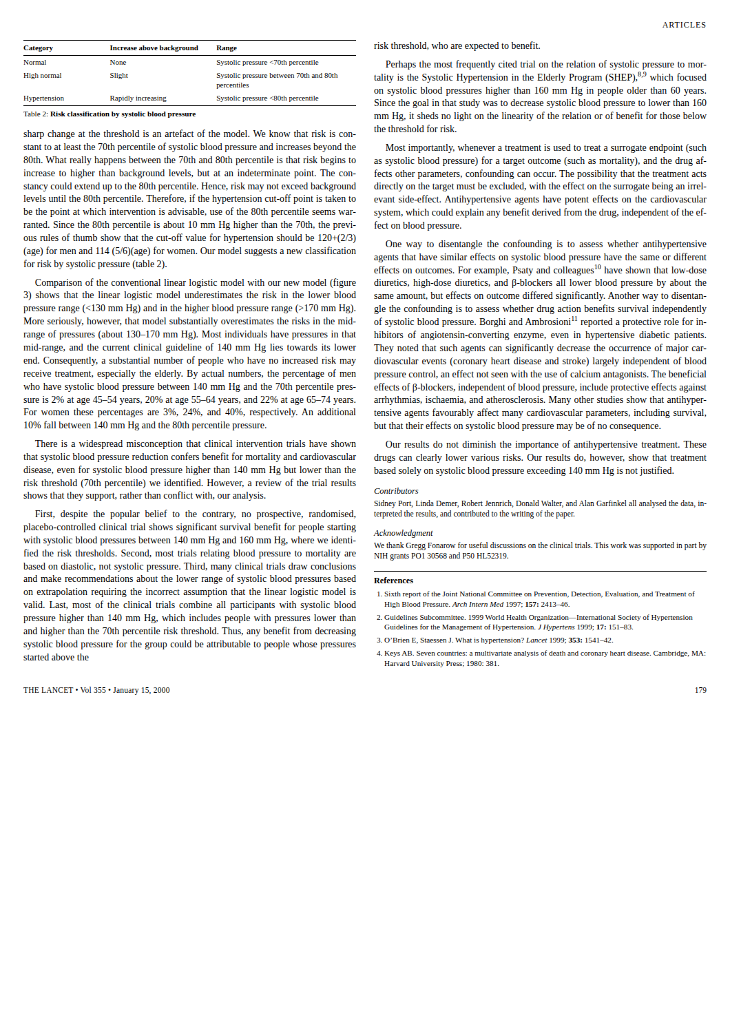ARTICLES
| Category | Increase above background | Range |
| --- | --- | --- |
| Normal | None | Systolic pressure <70th percentile |
| High normal | Slight | Systolic pressure between 70th and 80th percentiles |
| Hypertension | Rapidly increasing | Systolic pressure <80th percentile |
Table 2: Risk classification by systolic blood pressure
sharp change at the threshold is an artefact of the model. We know that risk is constant to at least the 70th percentile of systolic blood pressure and increases beyond the 80th. What really happens between the 70th and 80th percentile is that risk begins to increase to higher than background levels, but at an indeterminate point. The constancy could extend up to the 80th percentile. Hence, risk may not exceed background levels until the 80th percentile. Therefore, if the hypertension cut-off point is taken to be the point at which intervention is advisable, use of the 80th percentile seems warranted. Since the 80th percentile is about 10 mm Hg higher than the 70th, the previous rules of thumb show that the cut-off value for hypertension should be 120+(2/3)(age) for men and 114 (5/6)(age) for women. Our model suggests a new classification for risk by systolic pressure (table 2).
Comparison of the conventional linear logistic model with our new model (figure 3) shows that the linear logistic model underestimates the risk in the lower blood pressure range (<130 mm Hg) and in the higher blood pressure range (>170 mm Hg). More seriously, however, that model substantially overestimates the risks in the mid-range of pressures (about 130–170 mm Hg). Most individuals have pressures in that mid-range, and the current clinical guideline of 140 mm Hg lies towards its lower end. Consequently, a substantial number of people who have no increased risk may receive treatment, especially the elderly. By actual numbers, the percentage of men who have systolic blood pressure between 140 mm Hg and the 70th percentile pressure is 2% at age 45–54 years, 20% at age 55–64 years, and 22% at age 65–74 years. For women these percentages are 3%, 24%, and 40%, respectively. An additional 10% fall between 140 mm Hg and the 80th percentile pressure.
There is a widespread misconception that clinical intervention trials have shown that systolic blood pressure reduction confers benefit for mortality and cardiovascular disease, even for systolic blood pressure higher than 140 mm Hg but lower than the risk threshold (70th percentile) we identified. However, a review of the trial results shows that they support, rather than conflict with, our analysis.
First, despite the popular belief to the contrary, no prospective, randomised, placebo-controlled clinical trial shows significant survival benefit for people starting with systolic blood pressures between 140 mm Hg and 160 mm Hg, where we identified the risk thresholds. Second, most trials relating blood pressure to mortality are based on diastolic, not systolic pressure. Third, many clinical trials draw conclusions and make recommendations about the lower range of systolic blood pressures based on extrapolation requiring the incorrect assumption that the linear logistic model is valid. Last, most of the clinical trials combine all participants with systolic blood pressure higher than 140 mm Hg, which includes people with pressures lower than and higher than the 70th percentile risk threshold. Thus, any benefit from decreasing systolic blood pressure for the group could be attributable to people whose pressures started above the
risk threshold, who are expected to benefit.
Perhaps the most frequently cited trial on the relation of systolic pressure to mortality is the Systolic Hypertension in the Elderly Program (SHEP),8,9 which focused on systolic blood pressures higher than 160 mm Hg in people older than 60 years. Since the goal in that study was to decrease systolic blood pressure to lower than 160 mm Hg, it sheds no light on the linearity of the relation or of benefit for those below the threshold for risk.
Most importantly, whenever a treatment is used to treat a surrogate endpoint (such as systolic blood pressure) for a target outcome (such as mortality), and the drug affects other parameters, confounding can occur. The possibility that the treatment acts directly on the target must be excluded, with the effect on the surrogate being an irrelevant side-effect. Antihypertensive agents have potent effects on the cardiovascular system, which could explain any benefit derived from the drug, independent of the effect on blood pressure.
One way to disentangle the confounding is to assess whether antihypertensive agents that have similar effects on systolic blood pressure have the same or different effects on outcomes. For example, Psaty and colleagues10 have shown that low-dose diuretics, high-dose diuretics, and β-blockers all lower blood pressure by about the same amount, but effects on outcome differed significantly. Another way to disentangle the confounding is to assess whether drug action benefits survival independently of systolic blood pressure. Borghi and Ambrosioni11 reported a protective role for inhibitors of angiotensin-converting enzyme, even in hypertensive diabetic patients. They noted that such agents can significantly decrease the occurrence of major cardiovascular events (coronary heart disease and stroke) largely independent of blood pressure control, an effect not seen with the use of calcium antagonists. The beneficial effects of β-blockers, independent of blood pressure, include protective effects against arrhythmias, ischaemia, and atherosclerosis. Many other studies show that antihypertensive agents favourably affect many cardiovascular parameters, including survival, but that their effects on systolic blood pressure may be of no consequence.
Our results do not diminish the importance of antihypertensive treatment. These drugs can clearly lower various risks. Our results do, however, show that treatment based solely on systolic blood pressure exceeding 140 mm Hg is not justified.
Contributors
Sidney Port, Linda Demer, Robert Jennrich, Donald Walter, and Alan Garfinkel all analysed the data, interpreted the results, and contributed to the writing of the paper.
Acknowledgment
We thank Gregg Fonarow for useful discussions on the clinical trials. This work was supported in part by NIH grants PO1 30568 and P50 HL52319.
References
Sixth report of the Joint National Committee on Prevention, Detection, Evaluation, and Treatment of High Blood Pressure. Arch Intern Med 1997; 157: 2413–46.
Guidelines Subcommittee. 1999 World Health Organization—International Society of Hypertension Guidelines for the Management of Hypertension. J Hypertens 1999; 17: 151–83.
O’Brien E, Staessen J. What is hypertension? Lancet 1999; 353: 1541–42.
Keys AB. Seven countries: a multivariate analysis of death and coronary heart disease. Cambridge, MA: Harvard University Press; 1980: 381.
THE LANCET • Vol 355 • January 15, 2000
179